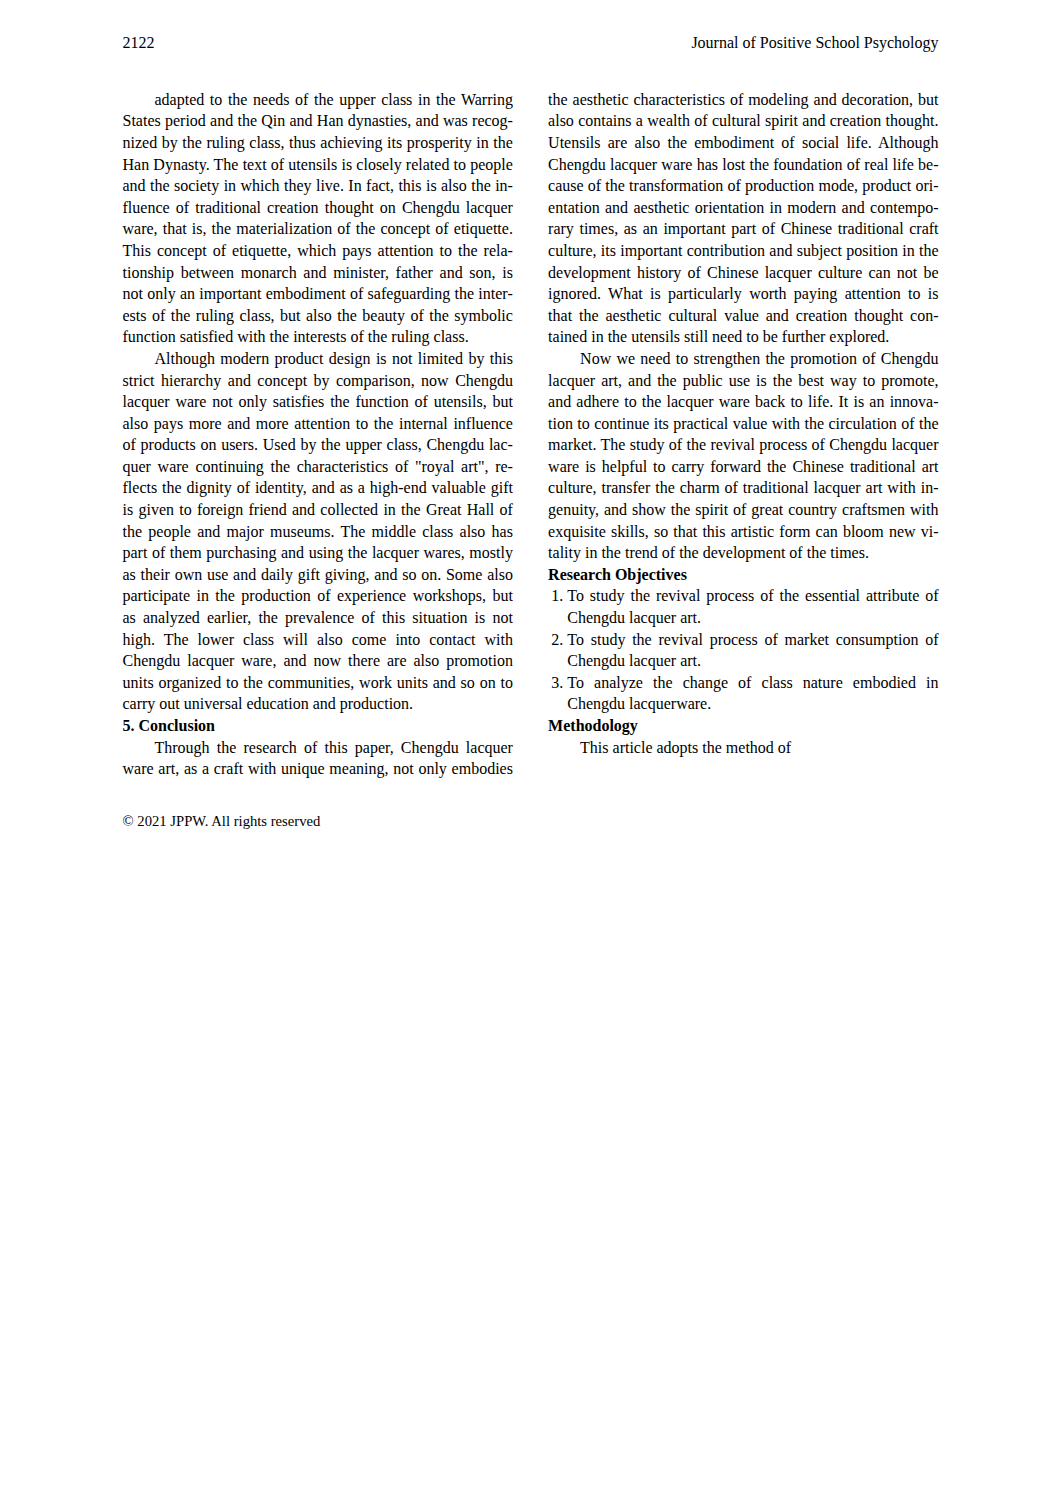2122 Journal of Positive School Psychology
adapted to the needs of the upper class in the Warring States period and the Qin and Han dynasties, and was recognized by the ruling class, thus achieving its prosperity in the Han Dynasty. The text of utensils is closely related to people and the society in which they live. In fact, this is also the influence of traditional creation thought on Chengdu lacquer ware, that is, the materialization of the concept of etiquette. This concept of etiquette, which pays attention to the relationship between monarch and minister, father and son, is not only an important embodiment of safeguarding the interests of the ruling class, but also the beauty of the symbolic function satisfied with the interests of the ruling class.
Although modern product design is not limited by this strict hierarchy and concept by comparison, now Chengdu lacquer ware not only satisfies the function of utensils, but also pays more and more attention to the internal influence of products on users. Used by the upper class, Chengdu lacquer ware continuing the characteristics of "royal art", reflects the dignity of identity, and as a high-end valuable gift is given to foreign friend and collected in the Great Hall of the people and major museums. The middle class also has part of them purchasing and using the lacquer wares, mostly as their own use and daily gift giving, and so on. Some also participate in the production of experience workshops, but as analyzed earlier, the prevalence of this situation is not high. The lower class will also come into contact with Chengdu lacquer ware, and now there are also promotion units organized to the communities, work units and so on to carry out universal education and production.
5. Conclusion
Through the research of this paper, Chengdu lacquer ware art, as a craft with unique meaning, not only embodies the aesthetic characteristics of modeling and decoration, but also contains a wealth of cultural spirit and creation thought. Utensils are also the embodiment of social life. Although Chengdu lacquer ware has lost the foundation of real life because of the transformation of production mode, product orientation and aesthetic orientation in modern and contemporary times, as an important part of Chinese traditional craft culture, its important contribution and subject position in the development history of Chinese lacquer culture can not be ignored. What is particularly worth paying attention to is that the aesthetic cultural value and creation thought contained in the utensils still need to be further explored.
Now we need to strengthen the promotion of Chengdu lacquer art, and the public use is the best way to promote, and adhere to the lacquer ware back to life. It is an innovation to continue its practical value with the circulation of the market. The study of the revival process of Chengdu lacquer ware is helpful to carry forward the Chinese traditional art culture, transfer the charm of traditional lacquer art with ingenuity, and show the spirit of great country craftsmen with exquisite skills, so that this artistic form can bloom new vitality in the trend of the development of the times.
Research Objectives
To study the revival process of the essential attribute of Chengdu lacquer art.
To study the revival process of market consumption of Chengdu lacquer art.
To analyze the change of class nature embodied in Chengdu lacquerware.
Methodology
This article adopts the method of
© 2021 JPPW. All rights reserved